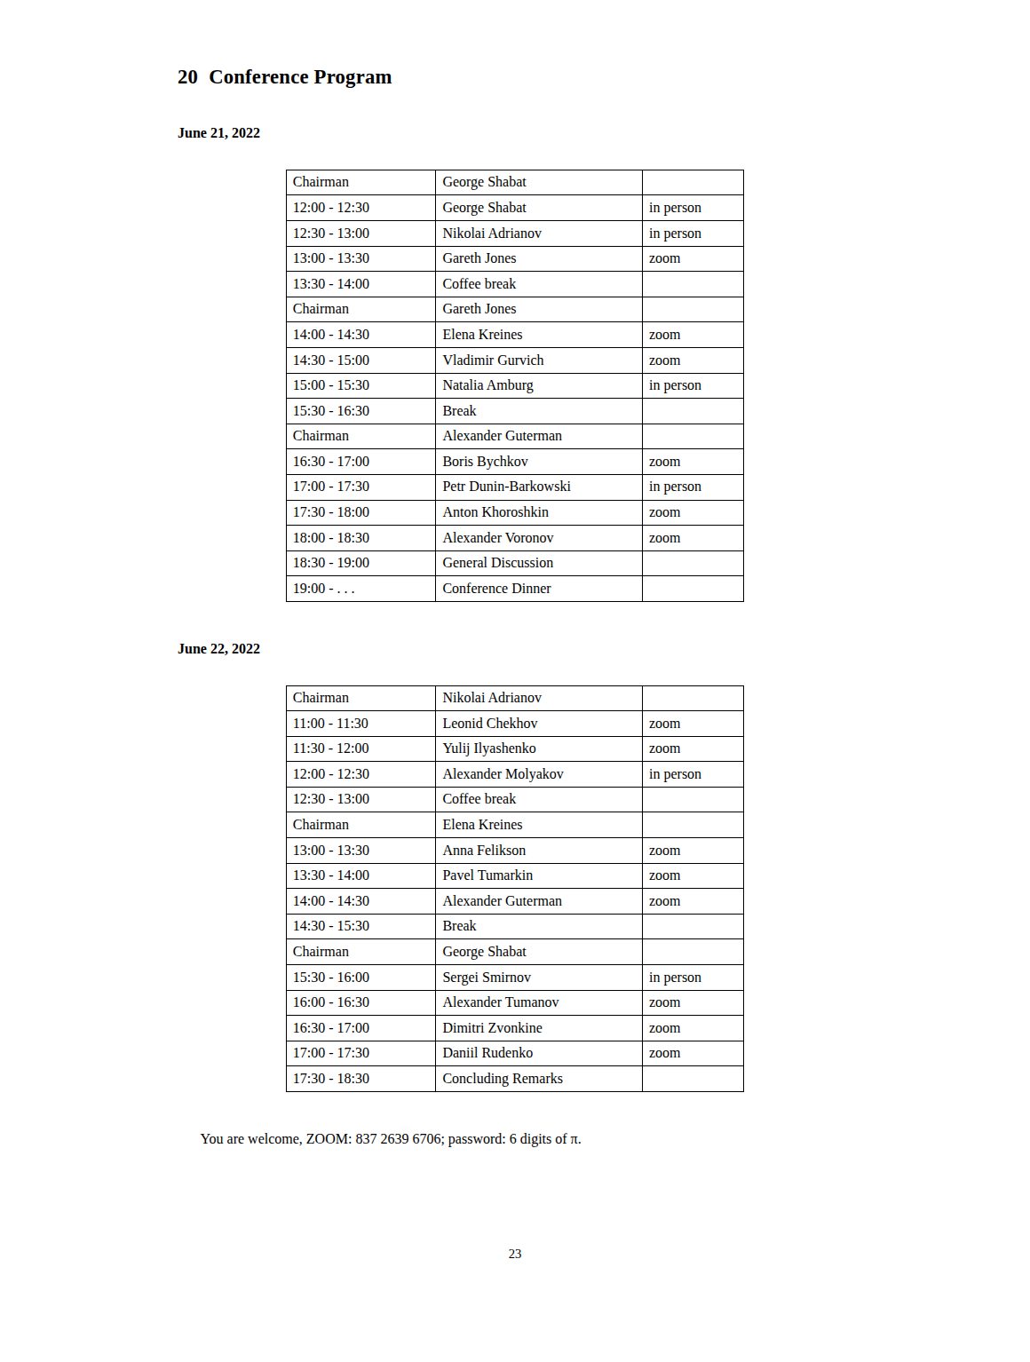20 Conference Program
June 21, 2022
| Chairman | George Shabat | |
| 12:00 - 12:30 | George Shabat | in person |
| 12:30 - 13:00 | Nikolai Adrianov | in person |
| 13:00 - 13:30 | Gareth Jones | zoom |
| 13:30 - 14:00 | Coffee break | |
| Chairman | Gareth Jones | |
| 14:00 - 14:30 | Elena Kreines | zoom |
| 14:30 - 15:00 | Vladimir Gurvich | zoom |
| 15:00 - 15:30 | Natalia Amburg | in person |
| 15:30 - 16:30 | Break | |
| Chairman | Alexander Guterman | |
| 16:30 - 17:00 | Boris Bychkov | zoom |
| 17:00 - 17:30 | Petr Dunin-Barkowski | in person |
| 17:30 - 18:00 | Anton Khoroshkin | zoom |
| 18:00 - 18:30 | Alexander Voronov | zoom |
| 18:30 - 19:00 | General Discussion | |
| 19:00 - . . . | Conference Dinner | |
June 22, 2022
| Chairman | Nikolai Adrianov | |
| 11:00 - 11:30 | Leonid Chekhov | zoom |
| 11:30 - 12:00 | Yulij Ilyashenko | zoom |
| 12:00 - 12:30 | Alexander Molyakov | in person |
| 12:30 - 13:00 | Coffee break | |
| Chairman | Elena Kreines | |
| 13:00 - 13:30 | Anna Felikson | zoom |
| 13:30 - 14:00 | Pavel Tumarkin | zoom |
| 14:00 - 14:30 | Alexander Guterman | zoom |
| 14:30 - 15:30 | Break | |
| Chairman | George Shabat | |
| 15:30 - 16:00 | Sergei Smirnov | in person |
| 16:00 - 16:30 | Alexander Tumanov | zoom |
| 16:30 - 17:00 | Dimitri Zvonkine | zoom |
| 17:00 - 17:30 | Daniil Rudenko | zoom |
| 17:30 - 18:30 | Concluding Remarks | |
You are welcome, ZOOM: 837 2639 6706; password: 6 digits of π.
23